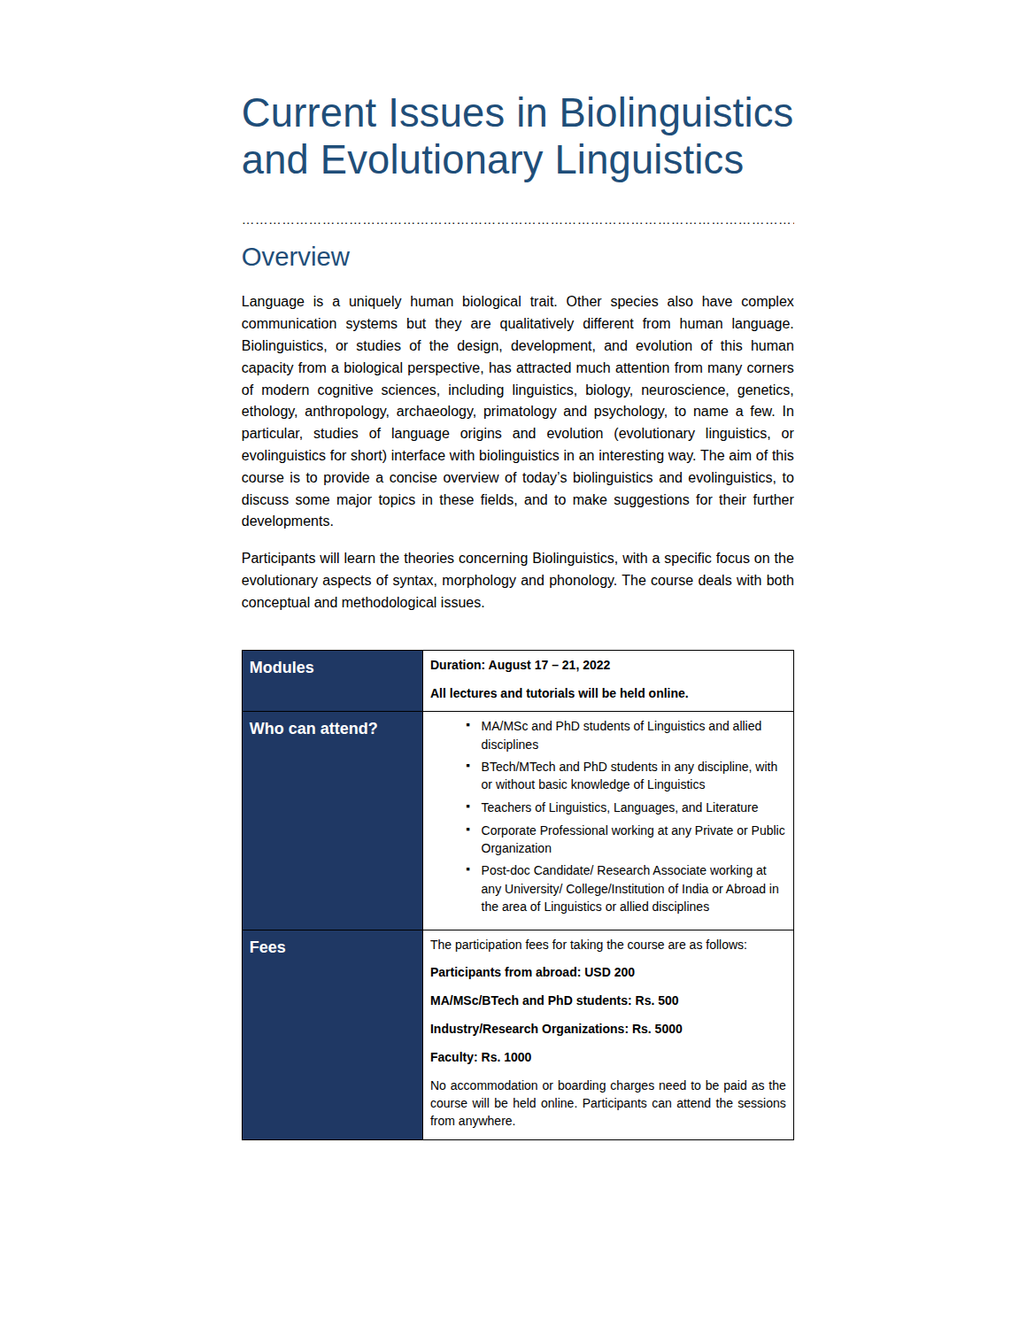Current Issues in Biolinguistics and Evolutionary Linguistics
………………………………………………………………………………………………………………………………
Overview
Language is a uniquely human biological trait. Other species also have complex communication systems but they are qualitatively different from human language. Biolinguistics, or studies of the design, development, and evolution of this human capacity from a biological perspective, has attracted much attention from many corners of modern cognitive sciences, including linguistics, biology, neuroscience, genetics, ethology, anthropology, archaeology, primatology and psychology, to name a few. In particular, studies of language origins and evolution (evolutionary linguistics, or evolinguistics for short) interface with biolinguistics in an interesting way. The aim of this course is to provide a concise overview of today’s biolinguistics and evolinguistics, to discuss some major topics in these fields, and to make suggestions for their further developments.
Participants will learn the theories concerning Biolinguistics, with a specific focus on the evolutionary aspects of syntax, morphology and phonology. The course deals with both conceptual and methodological issues.
| Modules | Duration: August 17 – 21, 2022 All lectures and tutorials will be held online. |
| Who can attend? | MA/MSc and PhD students of Linguistics and allied disciplines BTech/MTech and PhD students in any discipline, with or without basic knowledge of Linguistics Teachers of Linguistics, Languages, and Literature Corporate Professional working at any Private or Public Organization Post-doc Candidate/ Research Associate working at any University/ College/Institution of India or Abroad in the area of Linguistics or allied disciplines |
| Fees | The participation fees for taking the course are as follows: Participants from abroad: USD 200 MA/MSc/BTech and PhD students: Rs. 500 Industry/Research Organizations: Rs. 5000 Faculty: Rs. 1000 No accommodation or boarding charges need to be paid as the course will be held online. Participants can attend the sessions from anywhere. |